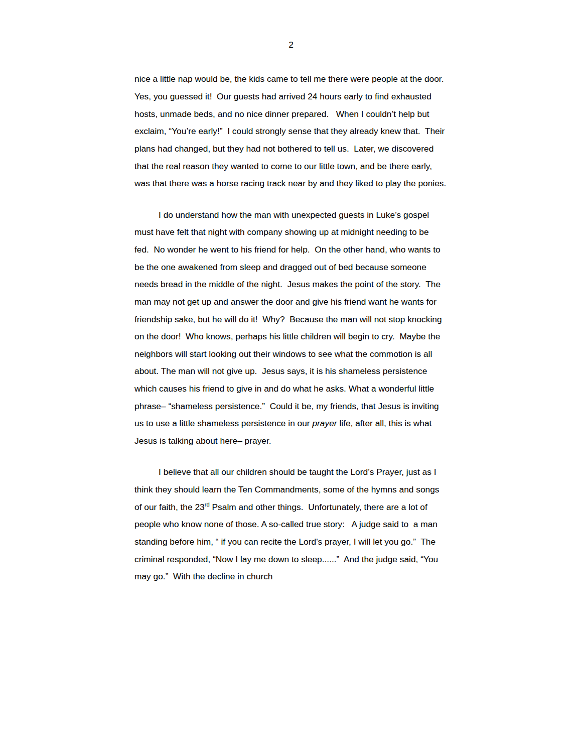2
nice a little nap would be, the kids came to tell me there were people at the door. Yes, you guessed it! Our guests had arrived 24 hours early to find exhausted hosts, unmade beds, and no nice dinner prepared. When I couldn’t help but exclaim, “You’re early!” I could strongly sense that they already knew that. Their plans had changed, but they had not bothered to tell us. Later, we discovered that the real reason they wanted to come to our little town, and be there early, was that there was a horse racing track near by and they liked to play the ponies.
I do understand how the man with unexpected guests in Luke’s gospel must have felt that night with company showing up at midnight needing to be fed. No wonder he went to his friend for help. On the other hand, who wants to be the one awakened from sleep and dragged out of bed because someone needs bread in the middle of the night. Jesus makes the point of the story. The man may not get up and answer the door and give his friend want he wants for friendship sake, but he will do it! Why? Because the man will not stop knocking on the door! Who knows, perhaps his little children will begin to cry. Maybe the neighbors will start looking out their windows to see what the commotion is all about. The man will not give up. Jesus says, it is his shameless persistence which causes his friend to give in and do what he asks. What a wonderful little phrase– “shameless persistence.” Could it be, my friends, that Jesus is inviting us to use a little shameless persistence in our prayer life, after all, this is what Jesus is talking about here– prayer.
I believe that all our children should be taught the Lord’s Prayer, just as I think they should learn the Ten Commandments, some of the hymns and songs of our faith, the 23rd Psalm and other things. Unfortunately, there are a lot of people who know none of those. A so-called true story: A judge said to a man standing before him, “ if you can recite the Lord's prayer, I will let you go.” The criminal responded, “Now I lay me down to sleep......” And the judge said, “You may go.” With the decline in church